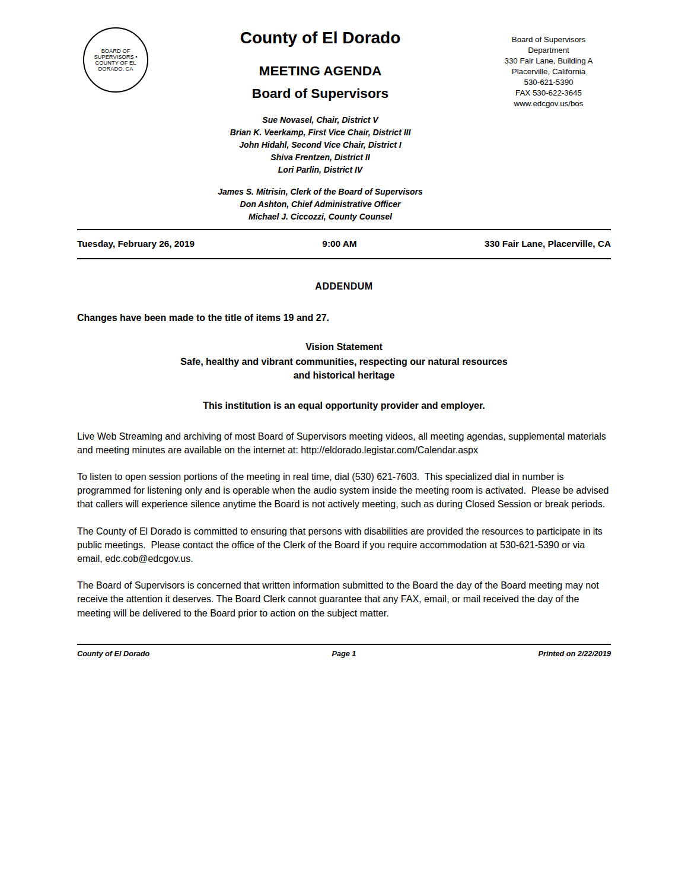BOARD OF SUPERVISORS • COUNTY OF EL DORADO, CA
County of El Dorado
MEETING AGENDA
Board of Supervisors
Sue Novasel, Chair, District V
Brian K. Veerkamp, First Vice Chair, District III
John Hidahl, Second Vice Chair, District I
Shiva Frentzen, District II
Lori Parlin, District IV
James S. Mitrisin, Clerk of the Board of Supervisors
Don Ashton, Chief Administrative Officer
Michael J. Ciccozzi, County Counsel
Board of Supervisors
Department
330 Fair Lane, Building A
Placerville, California
530-621-5390
FAX 530-622-3645
www.edcgov.us/bos
Tuesday, February 26, 2019 9:00 AM 330 Fair Lane, Placerville, CA
ADDENDUM
Changes have been made to the title of items 19 and 27.
Vision Statement Safe, healthy and vibrant communities, respecting our natural resources
and historical heritage
This institution is an equal opportunity provider and employer.
Live Web Streaming and archiving of most Board of Supervisors meeting videos, all meeting agendas, supplemental materials and meeting minutes are available on the internet at: http://eldorado.legistar.com/Calendar.aspx
To listen to open session portions of the meeting in real time, dial (530) 621-7603. This specialized dial in number is programmed for listening only and is operable when the audio system inside the meeting room is activated. Please be advised that callers will experience silence anytime the Board is not actively meeting, such as during Closed Session or break periods.
The County of El Dorado is committed to ensuring that persons with disabilities are provided the resources to participate in its public meetings. Please contact the office of the Clerk of the Board if you require accommodation at 530-621-5390 or via email, edc.cob@edcgov.us.
The Board of Supervisors is concerned that written information submitted to the Board the day of the Board meeting may not receive the attention it deserves. The Board Clerk cannot guarantee that any FAX, email, or mail received the day of the meeting will be delivered to the Board prior to action on the subject matter.
County of El Dorado Page 1 Printed on 2/22/2019